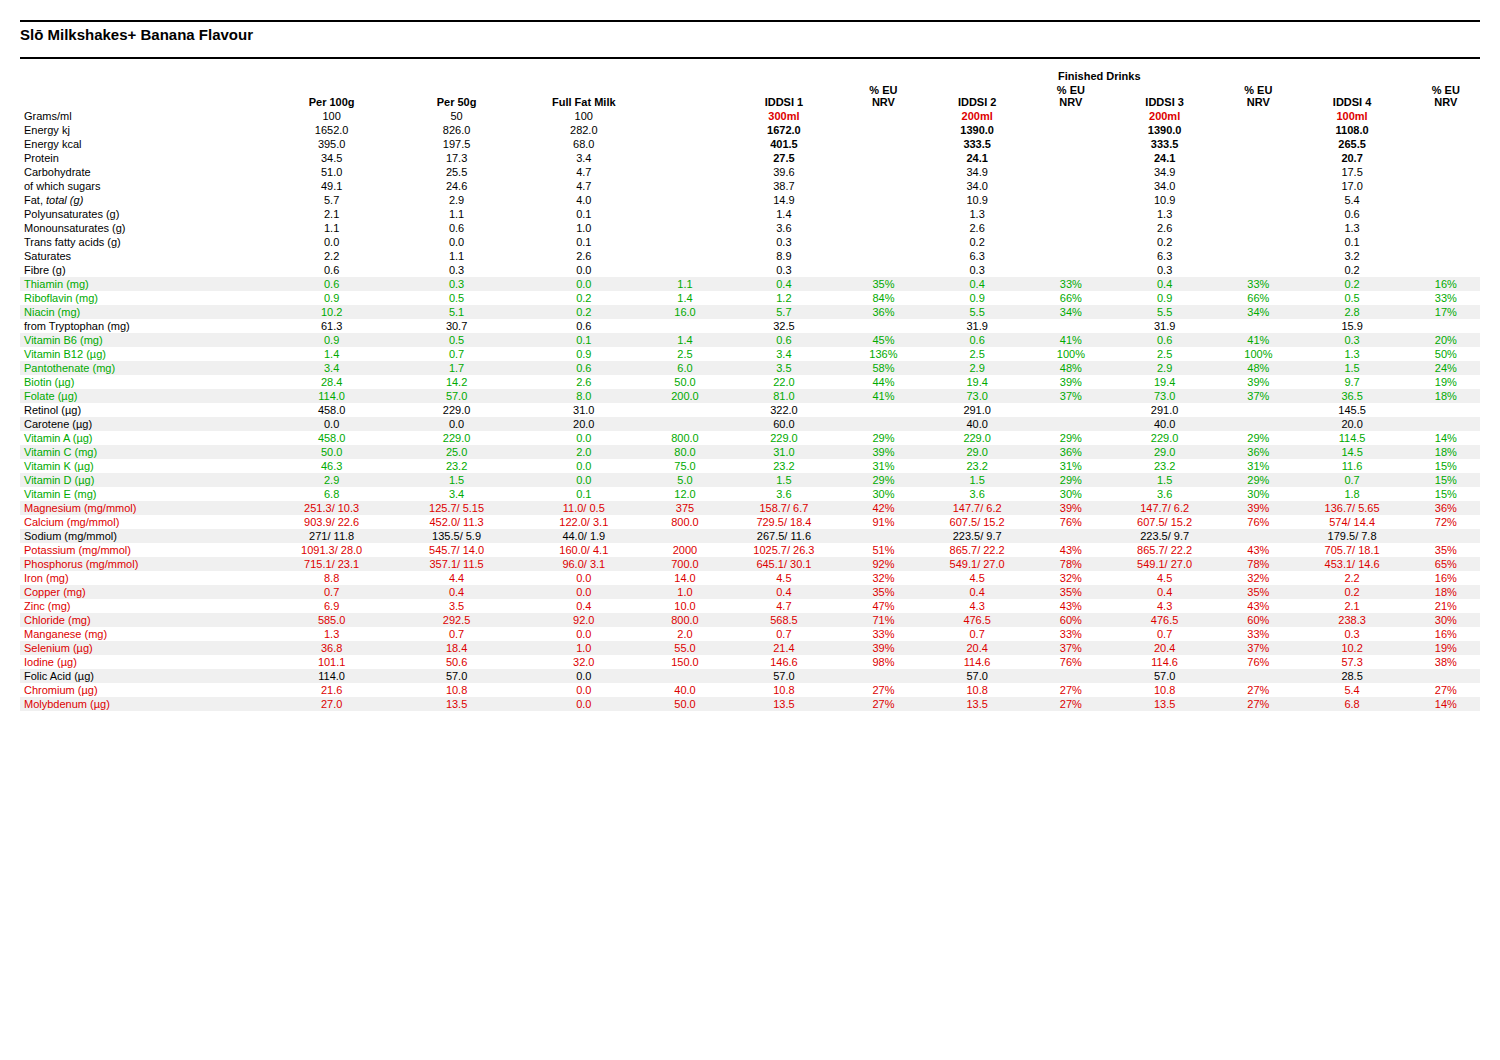Slō Milkshakes+ Banana Flavour
| | | | | | Finished Drinks |
| --- | --- | --- | --- | --- | --- |
| | Per 100g | Per 50g | Full Fat Milk | | IDDSI 1 | % EU NRV | IDDSI 2 | % EU NRV | IDDSI 3 | % EU NRV | IDDSI 4 | % EU NRV |
| Grams/ml | 100 | 50 | 100 | | 300ml | | 200ml | | 200ml | | 100ml | |
| Energy kj | 1652.0 | 826.0 | 282.0 | | 1672.0 | | 1390.0 | | 1390.0 | | 1108.0 | |
| Energy kcal | 395.0 | 197.5 | 68.0 | | 401.5 | | 333.5 | | 333.5 | | 265.5 | |
| Protein | 34.5 | 17.3 | 3.4 | | 27.5 | | 24.1 | | 24.1 | | 20.7 | |
| Carbohydrate | 51.0 | 25.5 | 4.7 | | 39.6 | | 34.9 | | 34.9 | | 17.5 | |
| of which sugars | 49.1 | 24.6 | 4.7 | | 38.7 | | 34.0 | | 34.0 | | 17.0 | |
| Fat, total (g) | 5.7 | 2.9 | 4.0 | | 14.9 | | 10.9 | | 10.9 | | 5.4 | |
| Polyunsaturates (g) | 2.1 | 1.1 | 0.1 | | 1.4 | | 1.3 | | 1.3 | | 0.6 | |
| Monounsaturates (g) | 1.1 | 0.6 | 1.0 | | 3.6 | | 2.6 | | 2.6 | | 1.3 | |
| Trans fatty acids (g) | 0.0 | 0.0 | 0.1 | | 0.3 | | 0.2 | | 0.2 | | 0.1 | |
| Saturates | 2.2 | 1.1 | 2.6 | | 8.9 | | 6.3 | | 6.3 | | 3.2 | |
| Fibre (g) | 0.6 | 0.3 | 0.0 | | 0.3 | | 0.3 | | 0.3 | | 0.2 | |
| Thiamin (mg) | 0.6 | 0.3 | 0.0 | 1.1 | 0.4 | 35% | 0.4 | 33% | 0.4 | 33% | 0.2 | 16% |
| Riboflavin (mg) | 0.9 | 0.5 | 0.2 | 1.4 | 1.2 | 84% | 0.9 | 66% | 0.9 | 66% | 0.5 | 33% |
| Niacin (mg) | 10.2 | 5.1 | 0.2 | 16.0 | 5.7 | 36% | 5.5 | 34% | 5.5 | 34% | 2.8 | 17% |
| from Tryptophan (mg) | 61.3 | 30.7 | 0.6 | | 32.5 | | 31.9 | | 31.9 | | 15.9 | |
| Vitamin B6 (mg) | 0.9 | 0.5 | 0.1 | 1.4 | 0.6 | 45% | 0.6 | 41% | 0.6 | 41% | 0.3 | 20% |
| Vitamin B12 (µg) | 1.4 | 0.7 | 0.9 | 2.5 | 3.4 | 136% | 2.5 | 100% | 2.5 | 100% | 1.3 | 50% |
| Pantothenate (mg) | 3.4 | 1.7 | 0.6 | 6.0 | 3.5 | 58% | 2.9 | 48% | 2.9 | 48% | 1.5 | 24% |
| Biotin (µg) | 28.4 | 14.2 | 2.6 | 50.0 | 22.0 | 44% | 19.4 | 39% | 19.4 | 39% | 9.7 | 19% |
| Folate (µg) | 114.0 | 57.0 | 8.0 | 200.0 | 81.0 | 41% | 73.0 | 37% | 73.0 | 37% | 36.5 | 18% |
| Retinol (µg) | 458.0 | 229.0 | 31.0 | | 322.0 | | 291.0 | | 291.0 | | 145.5 | |
| Carotene (µg) | 0.0 | 0.0 | 20.0 | | 60.0 | | 40.0 | | 40.0 | | 20.0 | |
| Vitamin A (µg) | 458.0 | 229.0 | 0.0 | 800.0 | 229.0 | 29% | 229.0 | 29% | 229.0 | 29% | 114.5 | 14% |
| Vitamin C (mg) | 50.0 | 25.0 | 2.0 | 80.0 | 31.0 | 39% | 29.0 | 36% | 29.0 | 36% | 14.5 | 18% |
| Vitamin K (µg) | 46.3 | 23.2 | 0.0 | 75.0 | 23.2 | 31% | 23.2 | 31% | 23.2 | 31% | 11.6 | 15% |
| Vitamin D (µg) | 2.9 | 1.5 | 0.0 | 5.0 | 1.5 | 29% | 1.5 | 29% | 1.5 | 29% | 0.7 | 15% |
| Vitamin E (mg) | 6.8 | 3.4 | 0.1 | 12.0 | 3.6 | 30% | 3.6 | 30% | 3.6 | 30% | 1.8 | 15% |
| Magnesium (mg/mmol) | 251.3/ 10.3 | 125.7/ 5.15 | 11.0/ 0.5 | 375 | 158.7/ 6.7 | 42% | 147.7/ 6.2 | 39% | 147.7/ 6.2 | 39% | 136.7/ 5.65 | 36% |
| Calcium (mg/mmol) | 903.9/ 22.6 | 452.0/ 11.3 | 122.0/ 3.1 | 800.0 | 729.5/ 18.4 | 91% | 607.5/ 15.2 | 76% | 607.5/ 15.2 | 76% | 574/ 14.4 | 72% |
| Sodium (mg/mmol) | 271/ 11.8 | 135.5/ 5.9 | 44.0/ 1.9 | | 267.5/ 11.6 | | 223.5/ 9.7 | | 223.5/ 9.7 | | 179.5/ 7.8 | |
| Potassium (mg/mmol) | 1091.3/ 28.0 | 545.7/ 14.0 | 160.0/ 4.1 | 2000 | 1025.7/ 26.3 | 51% | 865.7/ 22.2 | 43% | 865.7/ 22.2 | 43% | 705.7/ 18.1 | 35% |
| Phosphorus (mg/mmol) | 715.1/ 23.1 | 357.1/ 11.5 | 96.0/ 3.1 | 700.0 | 645.1/ 30.1 | 92% | 549.1/ 27.0 | 78% | 549.1/ 27.0 | 78% | 453.1/ 14.6 | 65% |
| Iron (mg) | 8.8 | 4.4 | 0.0 | 14.0 | 4.5 | 32% | 4.5 | 32% | 4.5 | 32% | 2.2 | 16% |
| Copper (mg) | 0.7 | 0.4 | 0.0 | 1.0 | 0.4 | 35% | 0.4 | 35% | 0.4 | 35% | 0.2 | 18% |
| Zinc (mg) | 6.9 | 3.5 | 0.4 | 10.0 | 4.7 | 47% | 4.3 | 43% | 4.3 | 43% | 2.1 | 21% |
| Chloride (mg) | 585.0 | 292.5 | 92.0 | 800.0 | 568.5 | 71% | 476.5 | 60% | 476.5 | 60% | 238.3 | 30% |
| Manganese (mg) | 1.3 | 0.7 | 0.0 | 2.0 | 0.7 | 33% | 0.7 | 33% | 0.7 | 33% | 0.3 | 16% |
| Selenium (µg) | 36.8 | 18.4 | 1.0 | 55.0 | 21.4 | 39% | 20.4 | 37% | 20.4 | 37% | 10.2 | 19% |
| Iodine (µg) | 101.1 | 50.6 | 32.0 | 150.0 | 146.6 | 98% | 114.6 | 76% | 114.6 | 76% | 57.3 | 38% |
| Folic Acid (µg) | 114.0 | 57.0 | 0.0 | | 57.0 | | 57.0 | | 57.0 | | 28.5 | |
| Chromium (µg) | 21.6 | 10.8 | 0.0 | 40.0 | 10.8 | 27% | 10.8 | 27% | 10.8 | 27% | 5.4 | 27% |
| Molybdenum (µg) | 27.0 | 13.5 | 0.0 | 50.0 | 13.5 | 27% | 13.5 | 27% | 13.5 | 27% | 6.8 | 14% |